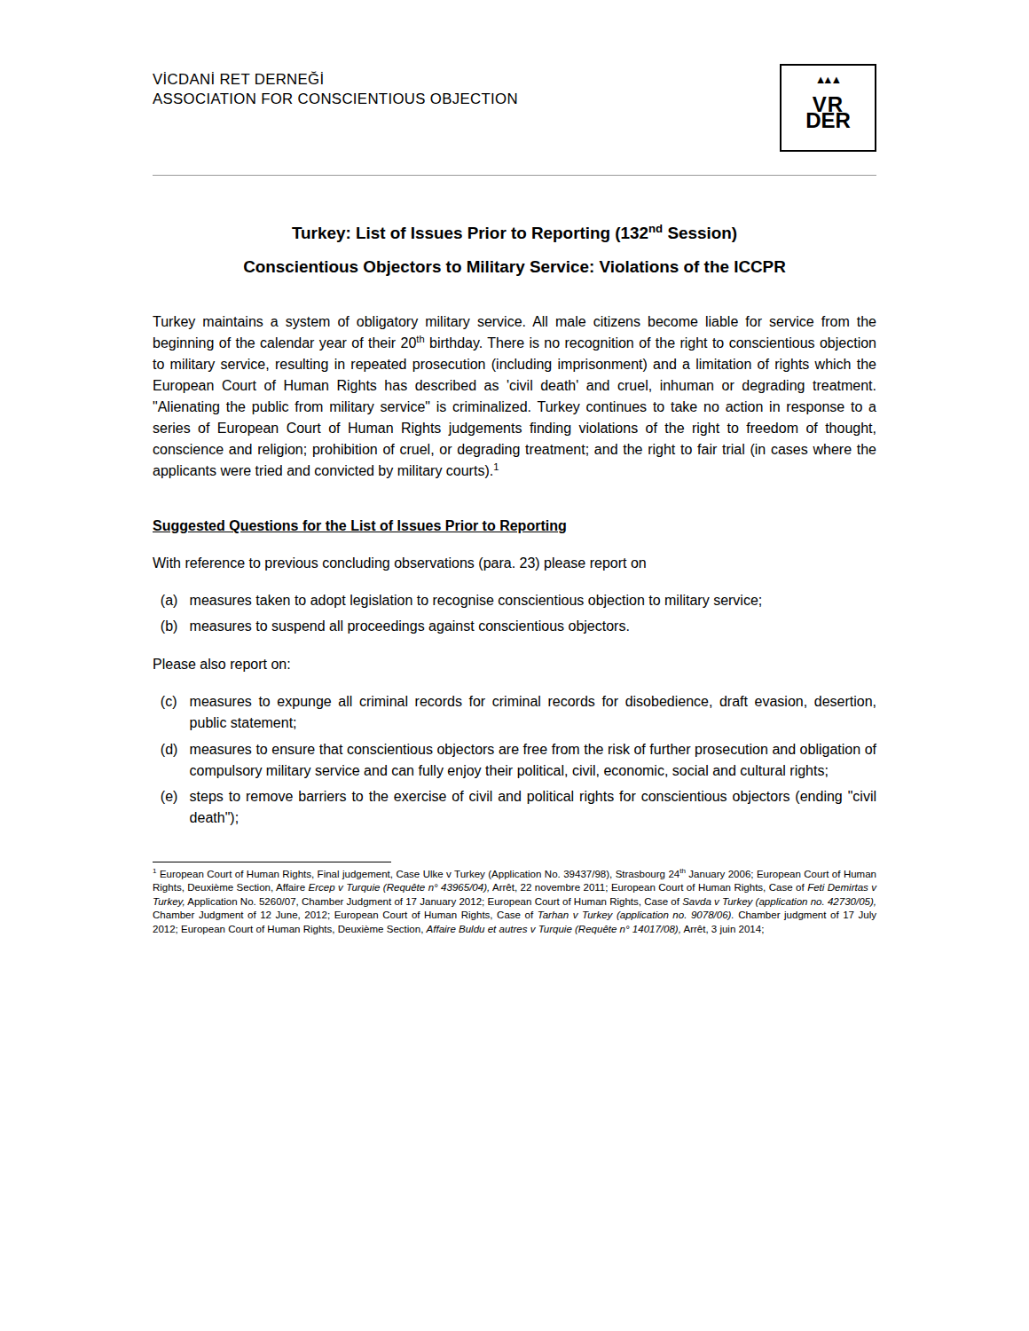VİCDANİ RET DERNEĞİ
ASSOCIATION FOR CONSCIENTIOUS OBJECTION
▲▴▲
VR
DER
Turkey: List of Issues Prior to Reporting (132nd Session) Conscientious Objectors to Military Service: Violations of the ICCPR
Turkey maintains a system of obligatory military service. All male citizens become liable for service from the beginning of the calendar year of their 20th birthday. There is no recognition of the right to conscientious objection to military service, resulting in repeated prosecution (including imprisonment) and a limitation of rights which the European Court of Human Rights has described as 'civil death' and cruel, inhuman or degrading treatment. "Alienating the public from military service" is criminalized. Turkey continues to take no action in response to a series of European Court of Human Rights judgements finding violations of the right to freedom of thought, conscience and religion; prohibition of cruel, or degrading treatment; and the right to fair trial (in cases where the applicants were tried and convicted by military courts).1
Suggested Questions for the List of Issues Prior to Reporting
With reference to previous concluding observations (para. 23) please report on
(a) measures taken to adopt legislation to recognise conscientious objection to military service;
(b) measures to suspend all proceedings against conscientious objectors.
Please also report on:
(c) measures to expunge all criminal records for criminal records for disobedience, draft evasion, desertion, public statement;
(d) measures to ensure that conscientious objectors are free from the risk of further prosecution and obligation of compulsory military service and can fully enjoy their political, civil, economic, social and cultural rights;
(e) steps to remove barriers to the exercise of civil and political rights for conscientious objectors (ending "civil death");
1 European Court of Human Rights, Final judgement, Case Ulke v Turkey (Application No. 39437/98), Strasbourg 24th January 2006; European Court of Human Rights, Deuxième Section, Affaire Ercep v Turquie (Requête n° 43965/04), Arrêt, 22 novembre 2011; European Court of Human Rights, Case of Feti Demirtas v Turkey, Application No. 5260/07, Chamber Judgment of 17 January 2012; European Court of Human Rights, Case of Savda v Turkey (application no. 42730/05), Chamber Judgment of 12 June, 2012; European Court of Human Rights, Case of Tarhan v Turkey (application no. 9078/06). Chamber judgment of 17 July 2012; European Court of Human Rights, Deuxième Section, Affaire Buldu et autres v Turquie (Requête n° 14017/08), Arrêt, 3 juin 2014;